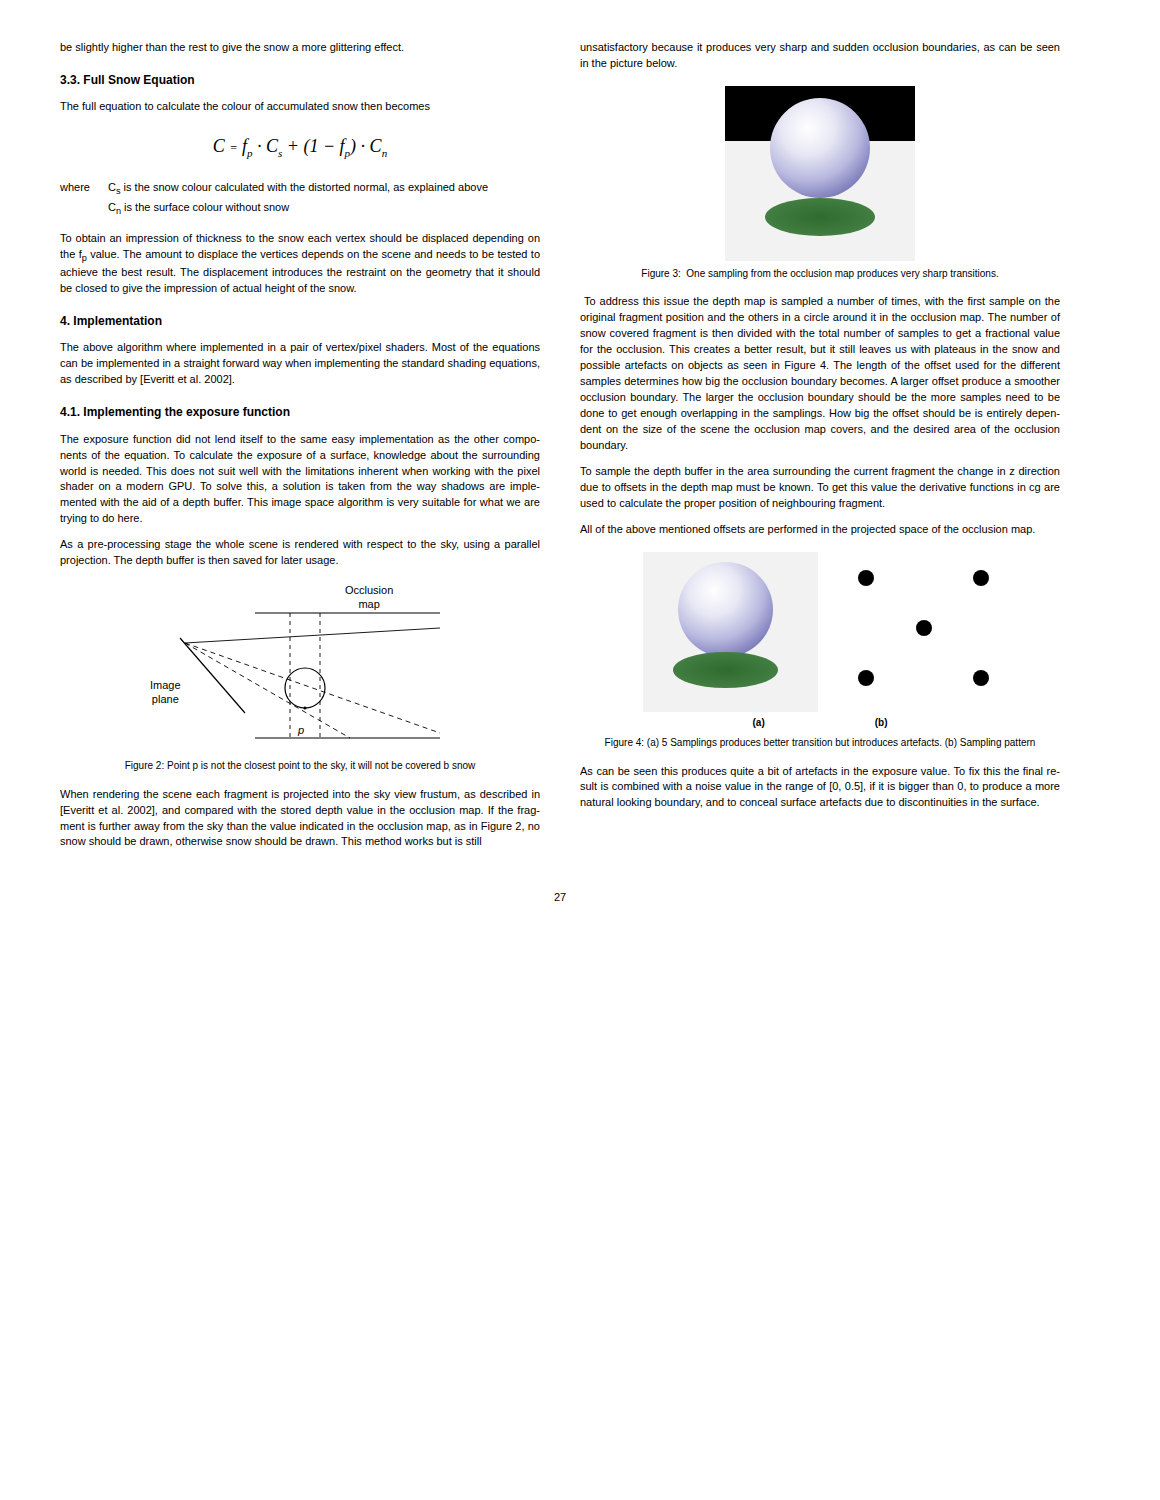be slightly higher than the rest to give the snow a more glittering effect.
3.3. Full Snow Equation
The full equation to calculate the colour of accumulated snow then becomes
C = fp · Cs + (1 − fp) · Cn
where
Cs is the snow colour calculated with the distorted normal, as explained above
Cn is the surface colour without snow
To obtain an impression of thickness to the snow each vertex should be displaced depending on the fp value. The amount to displace the vertices depends on the scene and needs to be tested to achieve the best result. The displacement introduces the restraint on the geometry that it should be closed to give the impression of actual height of the snow.
4. Implementation
The above algorithm where implemented in a pair of vertex/pixel shaders. Most of the equations can be implemented in a straight forward way when implementing the standard shading equations, as described by [Everitt et al. 2002].
4.1. Implementing the exposure function
The exposure function did not lend itself to the same easy implementation as the other components of the equation. To calculate the exposure of a surface, knowledge about the surrounding world is needed. This does not suit well with the limitations inherent when working with the pixel shader on a modern GPU. To solve this, a solution is taken from the way shadows are implemented with the aid of a depth buffer. This image space algorithm is very suitable for what we are trying to do here.
As a pre-processing stage the whole scene is rendered with respect to the sky, using a parallel projection. The depth buffer is then saved for later usage.
Occlusion
map
Image
plane
p
Figure 2: Point p is not the closest point to the sky, it will not be covered b snow
When rendering the scene each fragment is projected into the sky view frustum, as described in [Everitt et al. 2002], and compared with the stored depth value in the occlusion map. If the fragment is further away from the sky than the value indicated in the occlusion map, as in Figure 2, no snow should be drawn, otherwise snow should be drawn. This method works but is still
unsatisfactory because it produces very sharp and sudden occlusion boundaries, as can be seen in the picture below.
Figure 3: One sampling from the occlusion map produces very sharp transitions.
To address this issue the depth map is sampled a number of times, with the first sample on the original fragment position and the others in a circle around it in the occlusion map. The number of snow covered fragment is then divided with the total number of samples to get a fractional value for the occlusion. This creates a better result, but it still leaves us with plateaus in the snow and possible artefacts on objects as seen in Figure 4. The length of the offset used for the different samples determines how big the occlusion boundary becomes. A larger offset produce a smoother occlusion boundary. The larger the occlusion boundary should be the more samples need to be done to get enough overlapping in the samplings. How big the offset should be is entirely dependent on the size of the scene the occlusion map covers, and the desired area of the occlusion boundary.
To sample the depth buffer in the area surrounding the current fragment the change in z direction due to offsets in the depth map must be known. To get this value the derivative functions in cg are used to calculate the proper position of neighbouring fragment.
All of the above mentioned offsets are performed in the projected space of the occlusion map.
(a) (b)
Figure 4: (a) 5 Samplings produces better transition but introduces artefacts. (b) Sampling pattern
As can be seen this produces quite a bit of artefacts in the exposure value. To fix this the final result is combined with a noise value in the range of [0, 0.5], if it is bigger than 0, to produce a more natural looking boundary, and to conceal surface artefacts due to discontinuities in the surface.
27